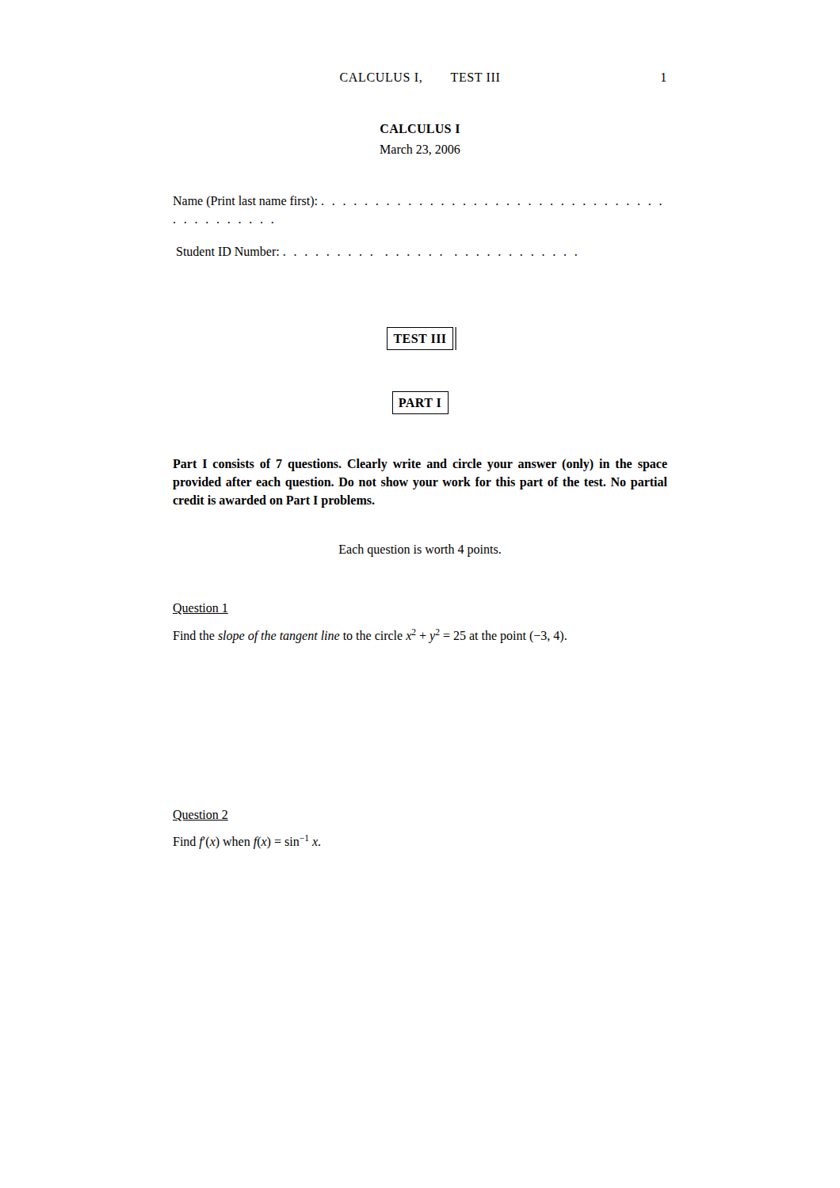CALCULUS I, TEST III 1
CALCULUS I
March 23, 2006
Name (Print last name first): . . . . . . . . . . . . . . . . . . . . . . . . . . . . . . . . . . . . . . . . . .
Student ID Number: . . . . . . . . . . . . . . . . . . . . . . . . . . .
TEST III
PART I
Part I consists of 7 questions. Clearly write and circle your answer (only) in the space provided after each question. Do not show your work for this part of the test. No partial credit is awarded on Part I problems.
Each question is worth 4 points.
Question 1
Find the slope of the tangent line to the circle x2 + y2 = 25 at the point (−3, 4).
Question 2
Find f′(x) when f(x) = sin−1 x.